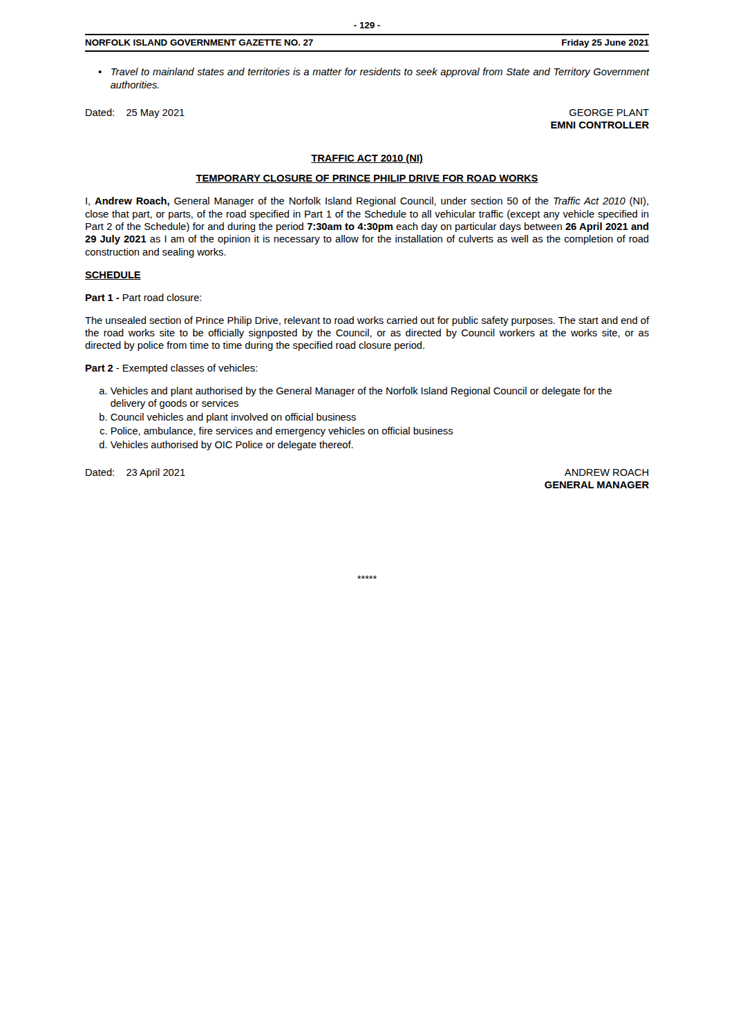- 129 -
NORFOLK ISLAND GOVERNMENT GAZETTE NO. 27 Friday 25 June 2021
Travel to mainland states and territories is a matter for residents to seek approval from State and Territory Government authorities.
Dated: 25 May 2021
GEORGE PLANT EMNI CONTROLLER
TRAFFIC ACT 2010 (NI)
TEMPORARY CLOSURE OF PRINCE PHILIP DRIVE FOR ROAD WORKS
I, Andrew Roach, General Manager of the Norfolk Island Regional Council, under section 50 of the Traffic Act 2010 (NI), close that part, or parts, of the road specified in Part 1 of the Schedule to all vehicular traffic (except any vehicle specified in Part 2 of the Schedule) for and during the period 7:30am to 4:30pm each day on particular days between 26 April 2021 and 29 July 2021 as I am of the opinion it is necessary to allow for the installation of culverts as well as the completion of road construction and sealing works.
SCHEDULE
Part 1 - Part road closure:
The unsealed section of Prince Philip Drive, relevant to road works carried out for public safety purposes. The start and end of the road works site to be officially signposted by the Council, or as directed by Council workers at the works site, or as directed by police from time to time during the specified road closure period.
Part 2 - Exempted classes of vehicles:
Vehicles and plant authorised by the General Manager of the Norfolk Island Regional Council or delegate for the delivery of goods or services
Council vehicles and plant involved on official business
Police, ambulance, fire services and emergency vehicles on official business
Vehicles authorised by OIC Police or delegate thereof.
Dated: 23 April 2021
ANDREW ROACH GENERAL MANAGER
*****